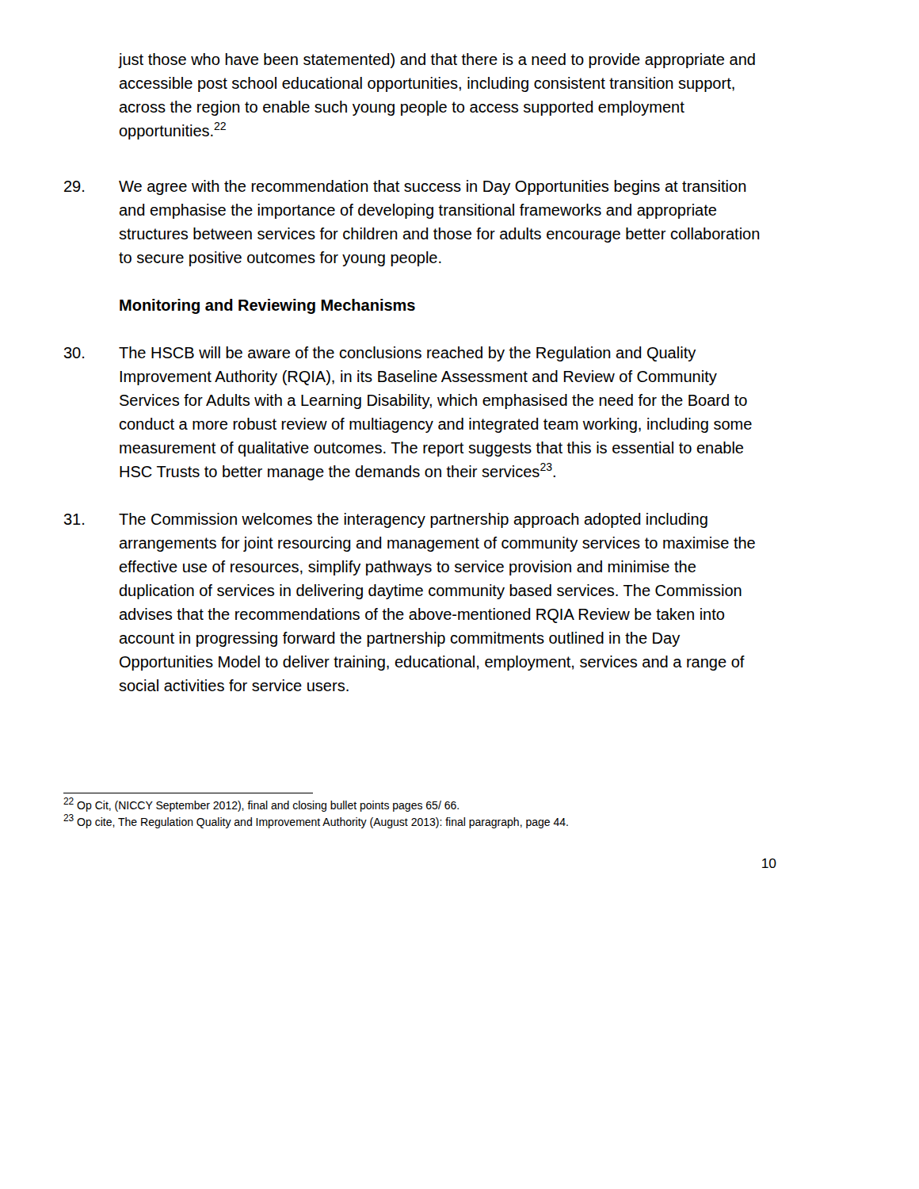just those who have been statemented) and that there is a need to provide appropriate and accessible post school educational opportunities, including consistent transition support, across the region to enable such young people to access supported employment opportunities.22
29.
We agree with the recommendation that success in Day Opportunities begins at transition and emphasise the importance of developing transitional frameworks and appropriate structures between services for children and those for adults encourage better collaboration to secure positive outcomes for young people.
Monitoring and Reviewing Mechanisms
30.
The HSCB will be aware of the conclusions reached by the Regulation and Quality Improvement Authority (RQIA), in its Baseline Assessment and Review of Community Services for Adults with a Learning Disability, which emphasised the need for the Board to conduct a more robust review of multiagency and integrated team working, including some measurement of qualitative outcomes. The report suggests that this is essential to enable HSC Trusts to better manage the demands on their services23.
31.
The Commission welcomes the interagency partnership approach adopted including arrangements for joint resourcing and management of community services to maximise the effective use of resources, simplify pathways to service provision and minimise the duplication of services in delivering daytime community based services. The Commission advises that the recommendations of the above-mentioned RQIA Review be taken into account in progressing forward the partnership commitments outlined in the Day Opportunities Model to deliver training, educational, employment, services and a range of social activities for service users.
22 Op Cit, (NICCY September 2012), final and closing bullet points pages 65/ 66.
23 Op cite, The Regulation Quality and Improvement Authority (August 2013): final paragraph, page 44.
10